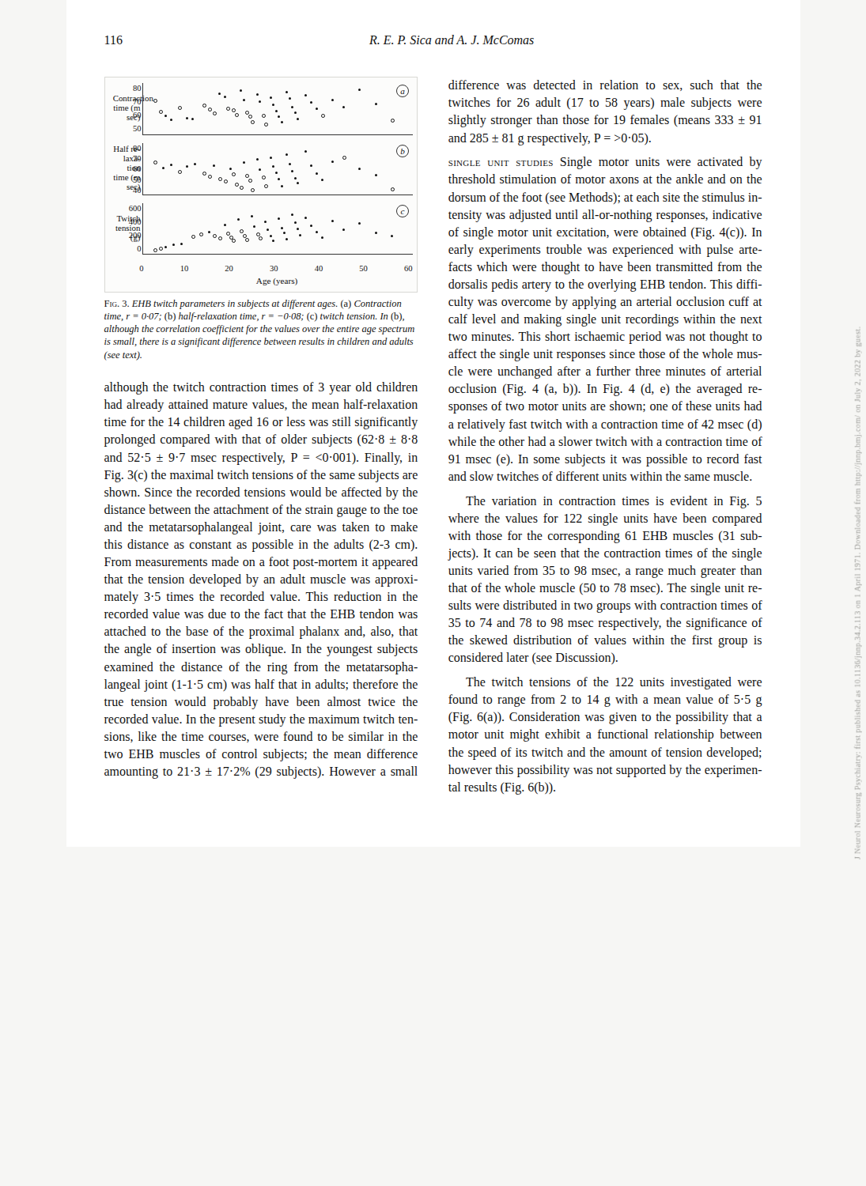J Neurol Neurosurg Psychiatry: first published as 10.1136/jnnp.34.2.113 on 1 April 1971. Downloaded from http://jnnp.bmj.com/ on July 2, 2022 by guest.
116 R. E. P. Sica and A. J. McComas
Contraction time (m sec)
80706050
a
Half relaxation time (m sec)
8070605040
b
Twitch tension (g)
6004002000
c
0102030405060
Age (years)
Fig. 3. EHB twitch parameters in subjects at different ages. (a) Contraction time, r = 0·07; (b) half-relaxation time, r = −0·08; (c) twitch tension. In (b), although the correlation coefficient for the values over the entire age spectrum is small, there is a significant difference between results in children and adults (see text).
although the twitch contraction times of 3 year old children had already attained mature values, the mean half-relaxation time for the 14 children aged 16 or less was still significantly prolonged compared with that of older subjects (62·8 ± 8·8 and 52·5 ± 9·7 msec respectively, P = <0·001). Finally, in Fig. 3(c) the maximal twitch tensions of the same subjects are shown. Since the recorded tensions would be affected by the distance between the attachment of the strain gauge to the toe and the metatarsophalangeal joint, care was taken to make this distance as constant as possible in the adults (2-3 cm). From measurements made on a foot post-mortem it appeared that the tension developed by an adult muscle was approximately 3·5 times the recorded value. This reduction in the recorded value was due to the fact that the EHB tendon was attached to the base of the proximal phalanx and, also, that the angle of insertion was oblique. In the youngest subjects examined the distance of the ring from the metatarsophalangeal joint (1-1·5 cm) was half that in adults; therefore the true tension would probably have been almost twice the recorded value. In the present study the maximum twitch tensions, like the time courses, were found to be similar in the two EHB muscles of control subjects; the mean difference amounting to 21·3 ± 17·2% (29 subjects). However a small difference was detected in relation to sex, such that the twitches for 26 adult (17 to 58 years) male subjects were slightly stronger than those for 19 females (means 333 ± 91 and 285 ± 81 g respectively, P = >0·05).
single unit studies Single motor units were activated by threshold stimulation of motor axons at the ankle and on the dorsum of the foot (see Methods); at each site the stimulus intensity was adjusted until all-or-nothing responses, indicative of single motor unit excitation, were obtained (Fig. 4(c)). In early experiments trouble was experienced with pulse artefacts which were thought to have been transmitted from the dorsalis pedis artery to the overlying EHB tendon. This difficulty was overcome by applying an arterial occlusion cuff at calf level and making single unit recordings within the next two minutes. This short ischaemic period was not thought to affect the single unit responses since those of the whole muscle were unchanged after a further three minutes of arterial occlusion (Fig. 4 (a, b)). In Fig. 4 (d, e) the averaged responses of two motor units are shown; one of these units had a relatively fast twitch with a contraction time of 42 msec (d) while the other had a slower twitch with a contraction time of 91 msec (e). In some subjects it was possible to record fast and slow twitches of different units within the same muscle.
The variation in contraction times is evident in Fig. 5 where the values for 122 single units have been compared with those for the corresponding 61 EHB muscles (31 subjects). It can be seen that the contraction times of the single units varied from 35 to 98 msec, a range much greater than that of the whole muscle (50 to 78 msec). The single unit results were distributed in two groups with contraction times of 35 to 74 and 78 to 98 msec respectively, the significance of the skewed distribution of values within the first group is considered later (see Discussion).
The twitch tensions of the 122 units investigated were found to range from 2 to 14 g with a mean value of 5·5 g (Fig. 6(a)). Consideration was given to the possibility that a motor unit might exhibit a functional relationship between the speed of its twitch and the amount of tension developed; however this possibility was not supported by the experimental results (Fig. 6(b)).